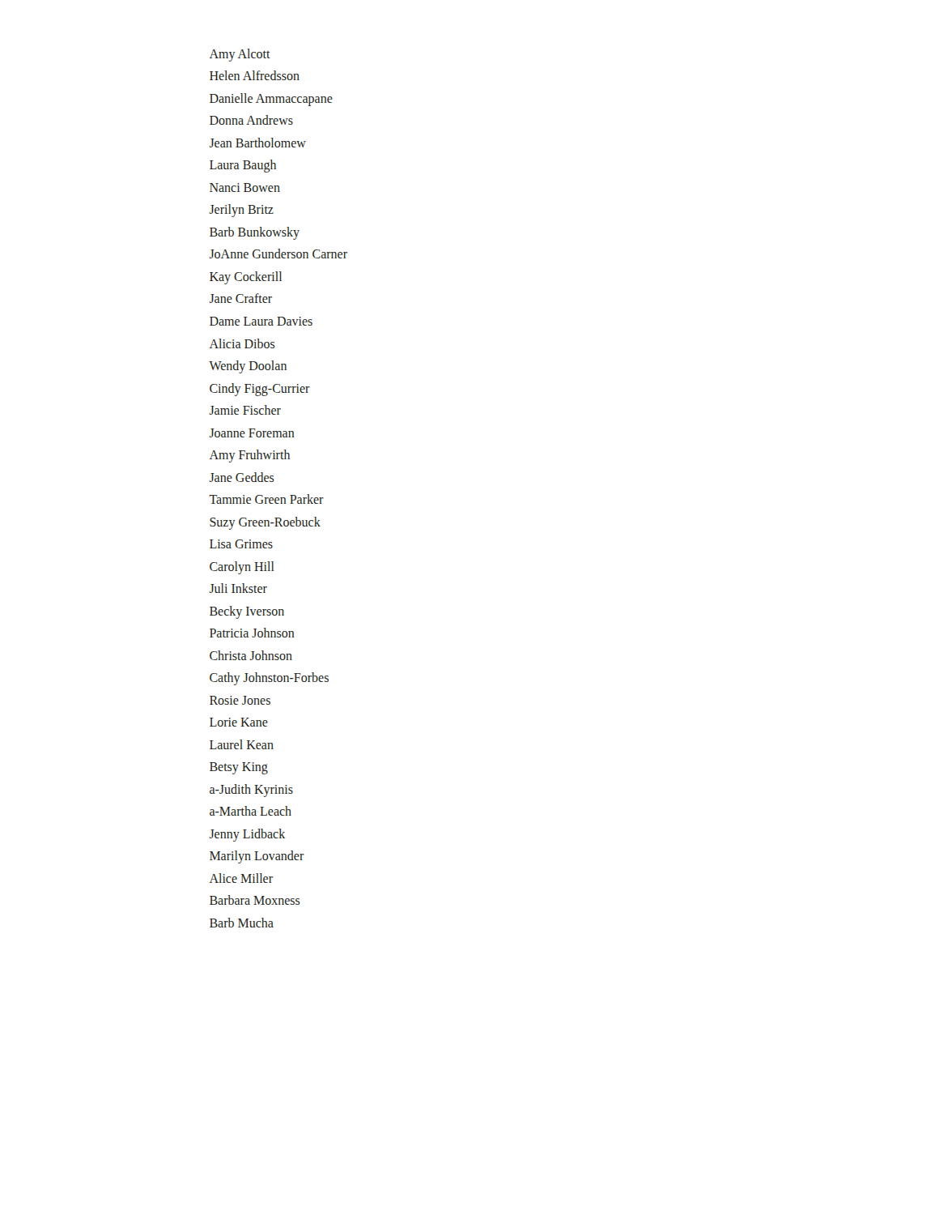Amy Alcott
Helen Alfredsson
Danielle Ammaccapane
Donna Andrews
Jean Bartholomew
Laura Baugh
Nanci Bowen
Jerilyn Britz
Barb Bunkowsky
JoAnne Gunderson Carner
Kay Cockerill
Jane Crafter
Dame Laura Davies
Alicia Dibos
Wendy Doolan
Cindy Figg-Currier
Jamie Fischer
Joanne Foreman
Amy Fruhwirth
Jane Geddes
Tammie Green Parker
Suzy Green-Roebuck
Lisa Grimes
Carolyn Hill
Juli Inkster
Becky Iverson
Patricia Johnson
Christa Johnson
Cathy Johnston-Forbes
Rosie Jones
Lorie Kane
Laurel Kean
Betsy King
a-Judith Kyrinis
a-Martha Leach
Jenny Lidback
Marilyn Lovander
Alice Miller
Barbara Moxness
Barb Mucha